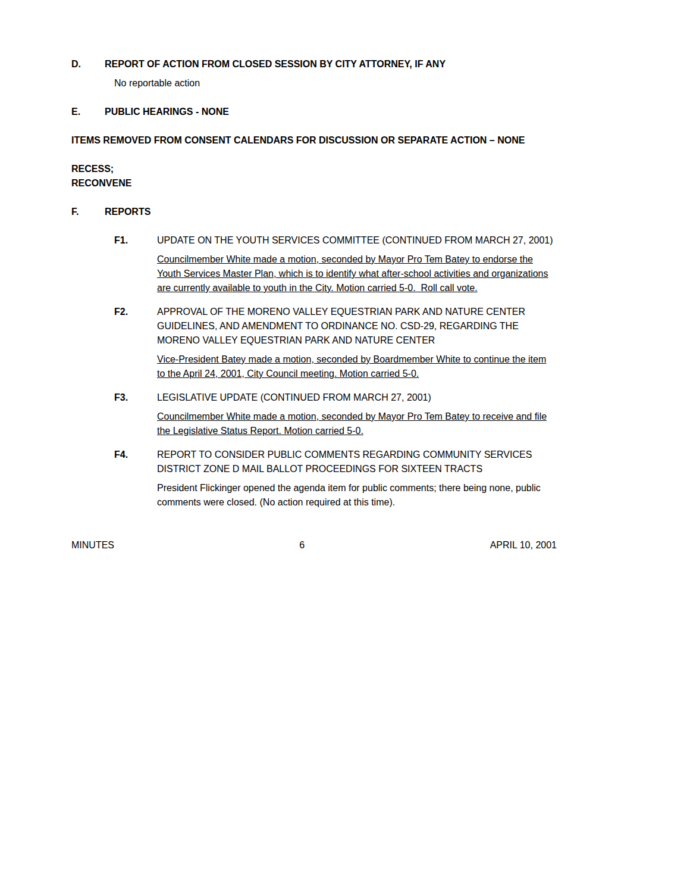D.
REPORT OF ACTION FROM CLOSED SESSION BY CITY ATTORNEY, IF ANY
No reportable action
E.
PUBLIC HEARINGS - NONE
ITEMS REMOVED FROM CONSENT CALENDARS FOR DISCUSSION OR SEPARATE ACTION – NONE
RECESS;
RECONVENE
F.
REPORTS
F1.
UPDATE ON THE YOUTH SERVICES COMMITTEE (CONTINUED FROM MARCH 27, 2001)
Councilmember White made a motion, seconded by Mayor Pro Tem Batey to endorse the Youth Services Master Plan, which is to identify what after-school activities and organizations are currently available to youth in the City. Motion carried 5-0. Roll call vote.
F2.
APPROVAL OF THE MORENO VALLEY EQUESTRIAN PARK AND NATURE CENTER GUIDELINES, AND AMENDMENT TO ORDINANCE NO. CSD-29, REGARDING THE MORENO VALLEY EQUESTRIAN PARK AND NATURE CENTER
Vice-President Batey made a motion, seconded by Boardmember White to continue the item to the April 24, 2001, City Council meeting. Motion carried 5-0.
F3.
LEGISLATIVE UPDATE (CONTINUED FROM MARCH 27, 2001)
Councilmember White made a motion, seconded by Mayor Pro Tem Batey to receive and file the Legislative Status Report. Motion carried 5-0.
F4.
REPORT TO CONSIDER PUBLIC COMMENTS REGARDING COMMUNITY SERVICES DISTRICT ZONE D MAIL BALLOT PROCEEDINGS FOR SIXTEEN TRACTS
President Flickinger opened the agenda item for public comments; there being none, public comments were closed. (No action required at this time).
MINUTES
6
APRIL 10, 2001